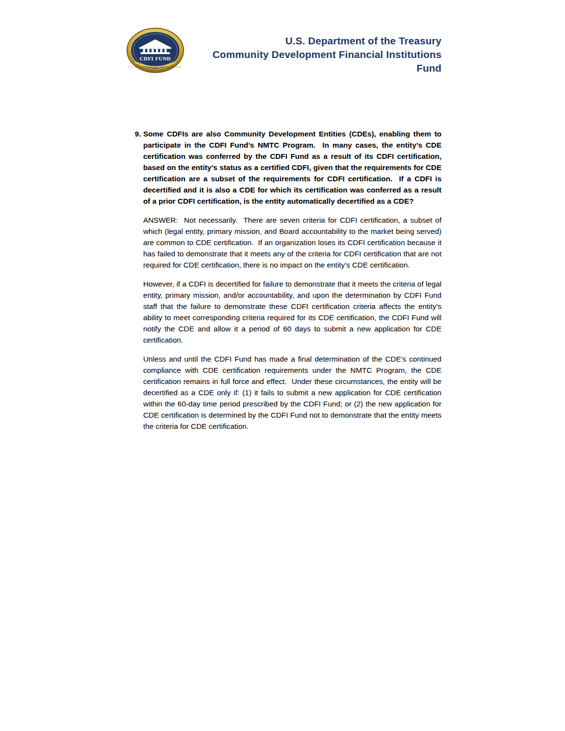CDFI FUND U.S. DEPARTMENT OF THE TREASURY
U.S. Department of the Treasury
Community Development Financial Institutions Fund
Some CDFIs are also Community Development Entities (CDEs), enabling them to participate in the CDFI Fund’s NMTC Program. In many cases, the entity’s CDE certification was conferred by the CDFI Fund as a result of its CDFI certification, based on the entity’s status as a certified CDFI, given that the requirements for CDE certification are a subset of the requirements for CDFI certification. If a CDFI is decertified and it is also a CDE for which its certification was conferred as a result of a prior CDFI certification, is the entity automatically decertified as a CDE?
ANSWER: Not necessarily. There are seven criteria for CDFI certification, a subset of which (legal entity, primary mission, and Board accountability to the market being served) are common to CDE certification. If an organization loses its CDFI certification because it has failed to demonstrate that it meets any of the criteria for CDFI certification that are not required for CDE certification, there is no impact on the entity’s CDE certification.
However, if a CDFI is decertified for failure to demonstrate that it meets the criteria of legal entity, primary mission, and/or accountability, and upon the determination by CDFI Fund staff that the failure to demonstrate these CDFI certification criteria affects the entity’s ability to meet corresponding criteria required for its CDE certification, the CDFI Fund will notify the CDE and allow it a period of 60 days to submit a new application for CDE certification.
Unless and until the CDFI Fund has made a final determination of the CDE’s continued compliance with CDE certification requirements under the NMTC Program, the CDE certification remains in full force and effect. Under these circumstances, the entity will be decertified as a CDE only if: (1) it fails to submit a new application for CDE certification within the 60-day time period prescribed by the CDFI Fund; or (2) the new application for CDE certification is determined by the CDFI Fund not to demonstrate that the entity meets the criteria for CDE certification.